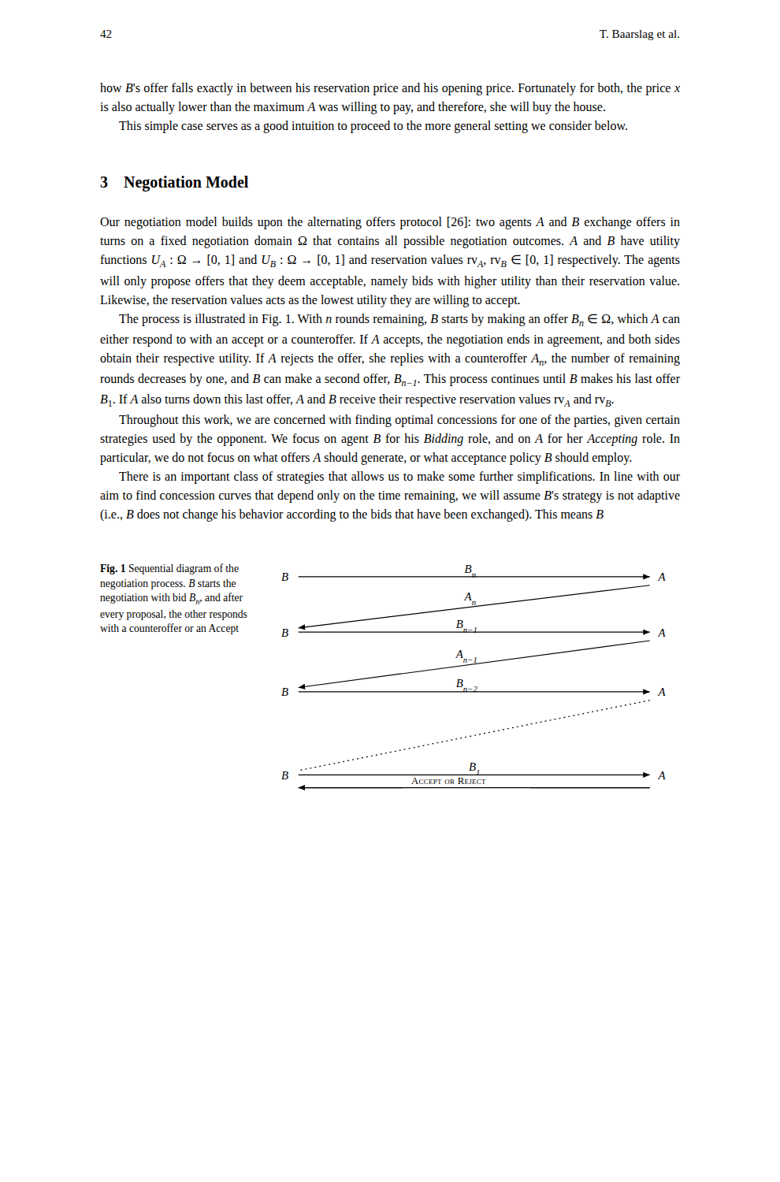42 T. Baarslag et al.
how B's offer falls exactly in between his reservation price and his opening price. Fortunately for both, the price x is also actually lower than the maximum A was willing to pay, and therefore, she will buy the house.
This simple case serves as a good intuition to proceed to the more general setting we consider below.
3 Negotiation Model
Our negotiation model builds upon the alternating offers protocol [26]: two agents A and B exchange offers in turns on a fixed negotiation domain Ω that contains all possible negotiation outcomes. A and B have utility functions UA : Ω → [0, 1] and UB : Ω → [0, 1] and reservation values rvA, rvB ∈ [0, 1] respectively. The agents will only propose offers that they deem acceptable, namely bids with higher utility than their reservation value. Likewise, the reservation values acts as the lowest utility they are willing to accept.
The process is illustrated in Fig. 1. With n rounds remaining, B starts by making an offer Bn ∈ Ω, which A can either respond to with an accept or a counteroffer. If A accepts, the negotiation ends in agreement, and both sides obtain their respective utility. If A rejects the offer, she replies with a counteroffer An, the number of remaining rounds decreases by one, and B can make a second offer, Bn−1. This process continues until B makes his last offer B1. If A also turns down this last offer, A and B receive their respective reservation values rvA and rvB.
Throughout this work, we are concerned with finding optimal concessions for one of the parties, given certain strategies used by the opponent. We focus on agent B for his Bidding role, and on A for her Accepting role. In particular, we do not focus on what offers A should generate, or what acceptance policy B should employ.
There is an important class of strategies that allows us to make some further simplifications. In line with our aim to find concession curves that depend only on the time remaining, we will assume B's strategy is not adaptive (i.e., B does not change his behavior according to the bids that have been exchanged). This means B
Fig. 1 Sequential diagram of the negotiation process. B starts the negotiation with bid Bn, and after every proposal, the other responds with a counteroffer or an Accept
B A Bn An B A Bn−1 An−1 B A Bn−2 B A B1 Accept or Reject